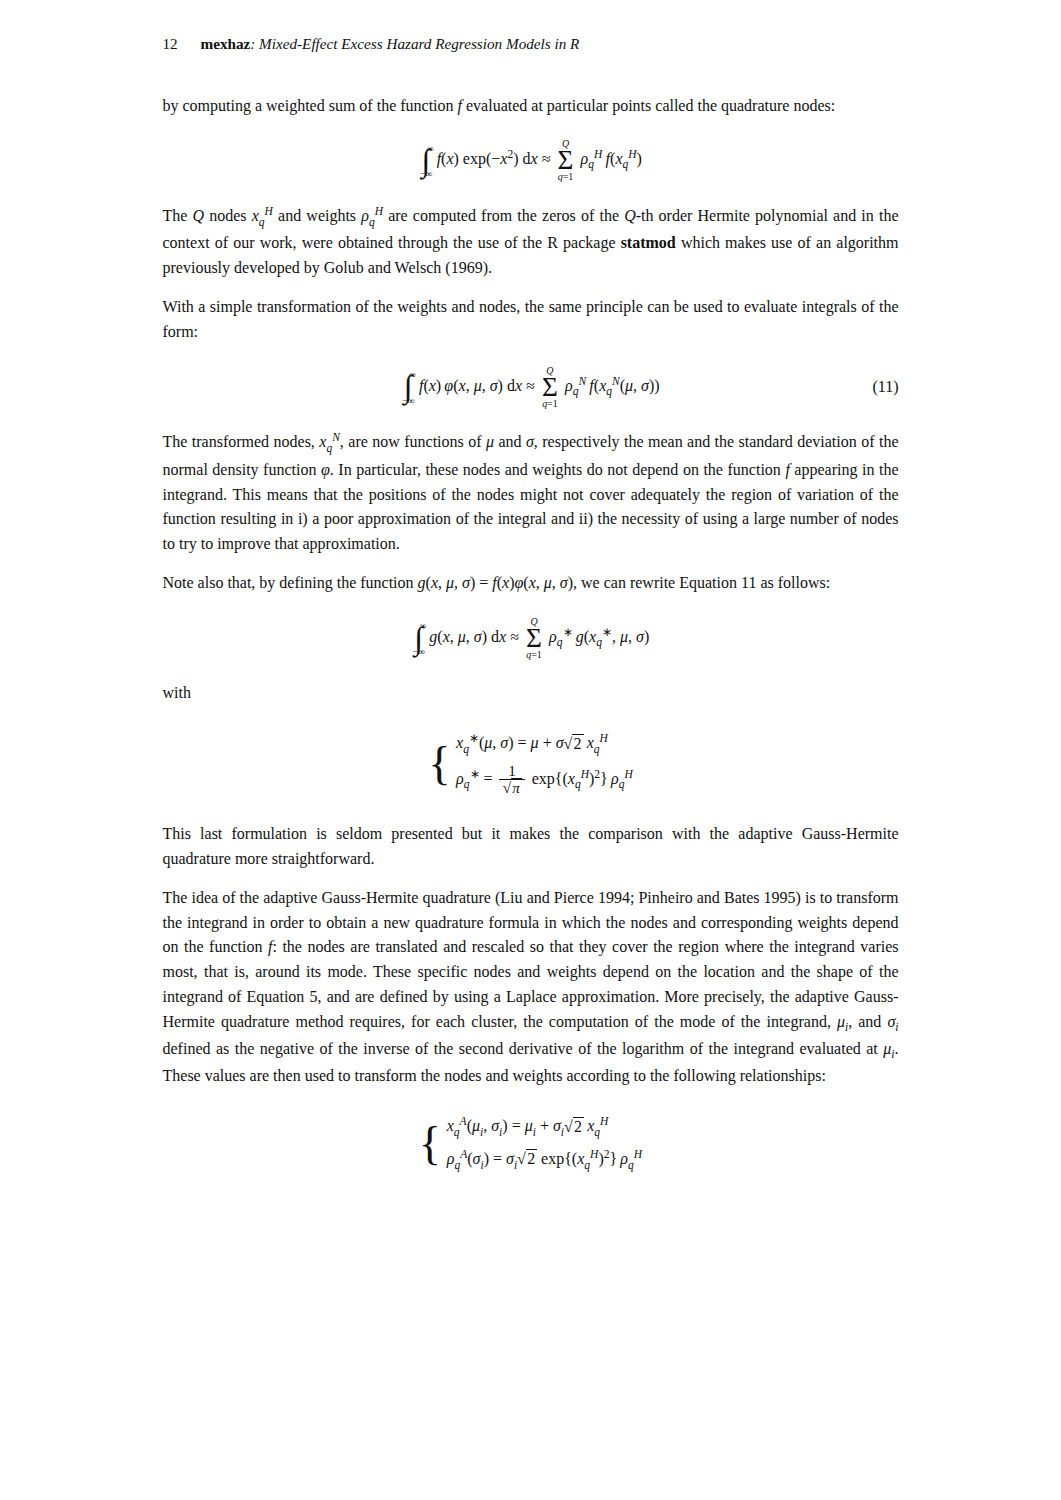12 mexhaz: Mixed-Effect Excess Hazard Regression Models in R
by computing a weighted sum of the function f evaluated at particular points called the quadrature nodes:
∞∫−∞ f(x) exp(−x2) dx ≈ QΣq=1 ρqH f(xqH)
The Q nodes xqH and weights ρqH are computed from the zeros of the Q-th order Hermite polynomial and in the context of our work, were obtained through the use of the R package statmod which makes use of an algorithm previously developed by Golub and Welsch (1969).
With a simple transformation of the weights and nodes, the same principle can be used to evaluate integrals of the form:
∞∫−∞ f(x) φ(x, μ, σ) dx ≈ QΣq=1 ρqN f(xqN(μ, σ)) (11)
The transformed nodes, xqN, are now functions of μ and σ, respectively the mean and the standard deviation of the normal density function φ. In particular, these nodes and weights do not depend on the function f appearing in the integrand. This means that the positions of the nodes might not cover adequately the region of variation of the function resulting in i) a poor approximation of the integral and ii) the necessity of using a large number of nodes to try to improve that approximation.
Note also that, by defining the function g(x, μ, σ) = f(x)φ(x, μ, σ), we can rewrite Equation 11 as follows:
∞∫−∞ g(x, μ, σ) dx ≈ QΣq=1 ρq∗ g(xq∗, μ, σ)
with
{ xq∗(μ, σ) = μ + σ√2 xqH ρq∗ = 1√π exp{(xqH)2} ρqH
This last formulation is seldom presented but it makes the comparison with the adaptive Gauss-Hermite quadrature more straightforward.
The idea of the adaptive Gauss-Hermite quadrature (Liu and Pierce 1994; Pinheiro and Bates 1995) is to transform the integrand in order to obtain a new quadrature formula in which the nodes and corresponding weights depend on the function f: the nodes are translated and rescaled so that they cover the region where the integrand varies most, that is, around its mode. These specific nodes and weights depend on the location and the shape of the integrand of Equation 5, and are defined by using a Laplace approximation. More precisely, the adaptive Gauss-Hermite quadrature method requires, for each cluster, the computation of the mode of the integrand, μi, and σi defined as the negative of the inverse of the second derivative of the logarithm of the integrand evaluated at μi. These values are then used to transform the nodes and weights according to the following relationships:
{ xqA(μi, σi) = μi + σi√2 xqH ρqA(σi) = σi√2 exp{(xqH)2} ρqH